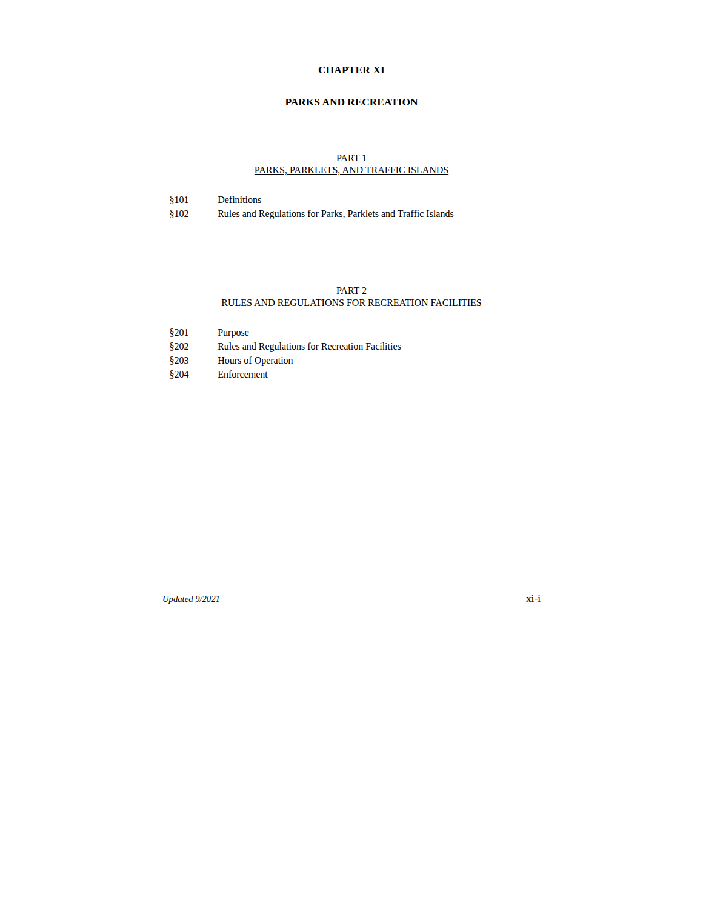CHAPTER XI
PARKS AND RECREATION
PART 1
PARKS, PARKLETS, AND TRAFFIC ISLANDS
§101 Definitions
§102 Rules and Regulations for Parks, Parklets and Traffic Islands
PART 2
RULES AND REGULATIONS FOR RECREATION FACILITIES
§201 Purpose
§202 Rules and Regulations for Recreation Facilities
§203 Hours of Operation
§204 Enforcement
Updated 9/2021 xi-i